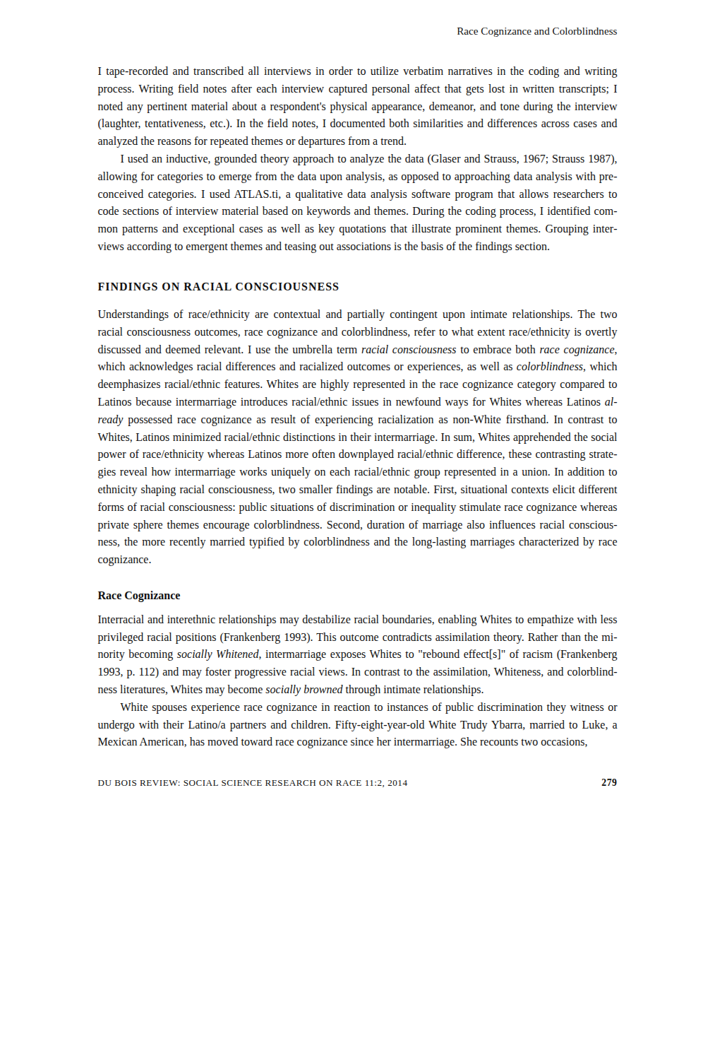Race Cognizance and Colorblindness
I tape-recorded and transcribed all interviews in order to utilize verbatim narratives in the coding and writing process. Writing field notes after each interview captured personal affect that gets lost in written transcripts; I noted any pertinent material about a respondent's physical appearance, demeanor, and tone during the interview (laughter, tentativeness, etc.). In the field notes, I documented both similarities and differences across cases and analyzed the reasons for repeated themes or departures from a trend.
I used an inductive, grounded theory approach to analyze the data (Glaser and Strauss, 1967; Strauss 1987), allowing for categories to emerge from the data upon analysis, as opposed to approaching data analysis with preconceived categories. I used ATLAS.ti, a qualitative data analysis software program that allows researchers to code sections of interview material based on keywords and themes. During the coding process, I identified common patterns and exceptional cases as well as key quotations that illustrate prominent themes. Grouping interviews according to emergent themes and teasing out associations is the basis of the findings section.
Findings on Racial Consciousness
Understandings of race/ethnicity are contextual and partially contingent upon intimate relationships. The two racial consciousness outcomes, race cognizance and colorblindness, refer to what extent race/ethnicity is overtly discussed and deemed relevant. I use the umbrella term racial consciousness to embrace both race cognizance, which acknowledges racial differences and racialized outcomes or experiences, as well as colorblindness, which deemphasizes racial/ethnic features. Whites are highly represented in the race cognizance category compared to Latinos because intermarriage introduces racial/ethnic issues in newfound ways for Whites whereas Latinos already possessed race cognizance as result of experiencing racialization as non-White firsthand. In contrast to Whites, Latinos minimized racial/ethnic distinctions in their intermarriage. In sum, Whites apprehended the social power of race/ethnicity whereas Latinos more often downplayed racial/ethnic difference, these contrasting strategies reveal how intermarriage works uniquely on each racial/ethnic group represented in a union. In addition to ethnicity shaping racial consciousness, two smaller findings are notable. First, situational contexts elicit different forms of racial consciousness: public situations of discrimination or inequality stimulate race cognizance whereas private sphere themes encourage colorblindness. Second, duration of marriage also influences racial consciousness, the more recently married typified by colorblindness and the long-lasting marriages characterized by race cognizance.
Race Cognizance
Interracial and interethnic relationships may destabilize racial boundaries, enabling Whites to empathize with less privileged racial positions (Frankenberg 1993). This outcome contradicts assimilation theory. Rather than the minority becoming socially Whitened, intermarriage exposes Whites to "rebound effect[s]" of racism (Frankenberg 1993, p. 112) and may foster progressive racial views. In contrast to the assimilation, Whiteness, and colorblindness literatures, Whites may become socially browned through intimate relationships.
White spouses experience race cognizance in reaction to instances of public discrimination they witness or undergo with their Latino/a partners and children. Fifty-eight-year-old White Trudy Ybarra, married to Luke, a Mexican American, has moved toward race cognizance since her intermarriage. She recounts two occasions,
DU BOIS REVIEW: SOCIAL SCIENCE RESEARCH ON RACE 11:2, 2014 279